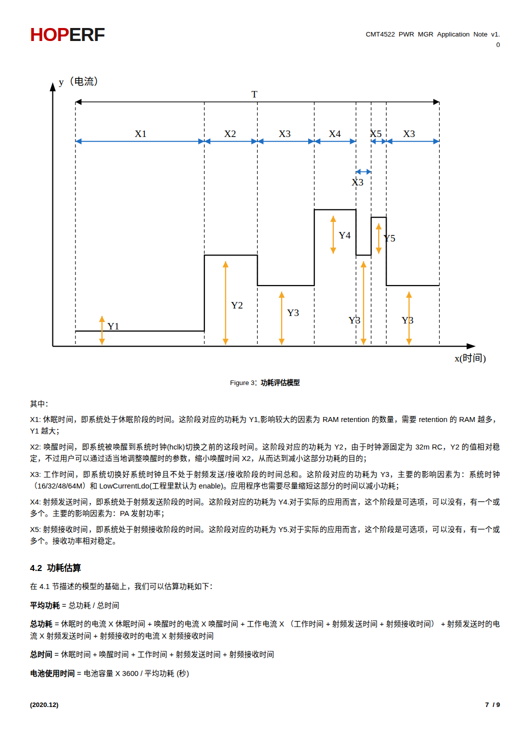HOP ERF
CMT4522 PWR MGR Application Note v1.
0
y（电流） x(时间) T X1 X2 X3 X4 X5 X3 X3 Y1 Y2 Y3 Y4 Y3 Y5 Y3
Figure 3：功耗评估模型
其中：
X1: 休眠时间，即系统处于休眠阶段的时间。这阶段对应的功耗为 Y1,影响较大的因素为 RAM retention 的数量，需要 retention 的 RAM 越多，Y1 越大；
X2: 唤醒时间，即系统被唤醒到系统时钟(hclk)切换之前的这段时间。这阶段对应的功耗为 Y2，由于时钟源固定为 32m RC，Y2 的值相对稳定，不过用户可以通过适当地调整唤醒时的参数，缩小唤醒时间 X2，从而达到减小这部分功耗的目的；
X3: 工作时间，即系统切换好系统时钟且不处于射频发送/接收阶段的时间总和。这阶段对应的功耗为 Y3，主要的影响因素为：系统时钟（16/32/48/64M）和 LowCurrentLdo(工程里默认为 enable)。应用程序也需要尽量缩短这部分的时间以减小功耗；
X4: 射频发送时间，即系统处于射频发送阶段的时间。这阶段对应的功耗为 Y4.对于实际的应用而言，这个阶段是可选项，可以没有，有一个或多个。主要的影响因素为：PA 发射功率；
X5: 射频接收时间，即系统处于射频接收阶段的时间。这阶段对应的功耗为 Y5.对于实际的应用而言，这个阶段是可选项，可以没有，有一个或多个。接收功率相对稳定。
4.2 功耗估算
在 4.1 节描述的模型的基础上，我们可以估算功耗如下：
平均功耗 = 总功耗 / 总时间
总功耗 = 休眠时的电流 X 休眠时间 + 唤醒时的电流 X 唤醒时间 + 工作电流 X （工作时间 + 射频发送时间 + 射频接收时间） + 射频发送时的电流 X 射频发送时间 + 射频接收时的电流 X 射频接收时间
总时间 = 休眠时间 + 唤醒时间 + 工作时间 + 射频发送时间 + 射频接收时间
电池使用时间 = 电池容量 X 3600 / 平均功耗 (秒)
(2020.12)
7 / 9